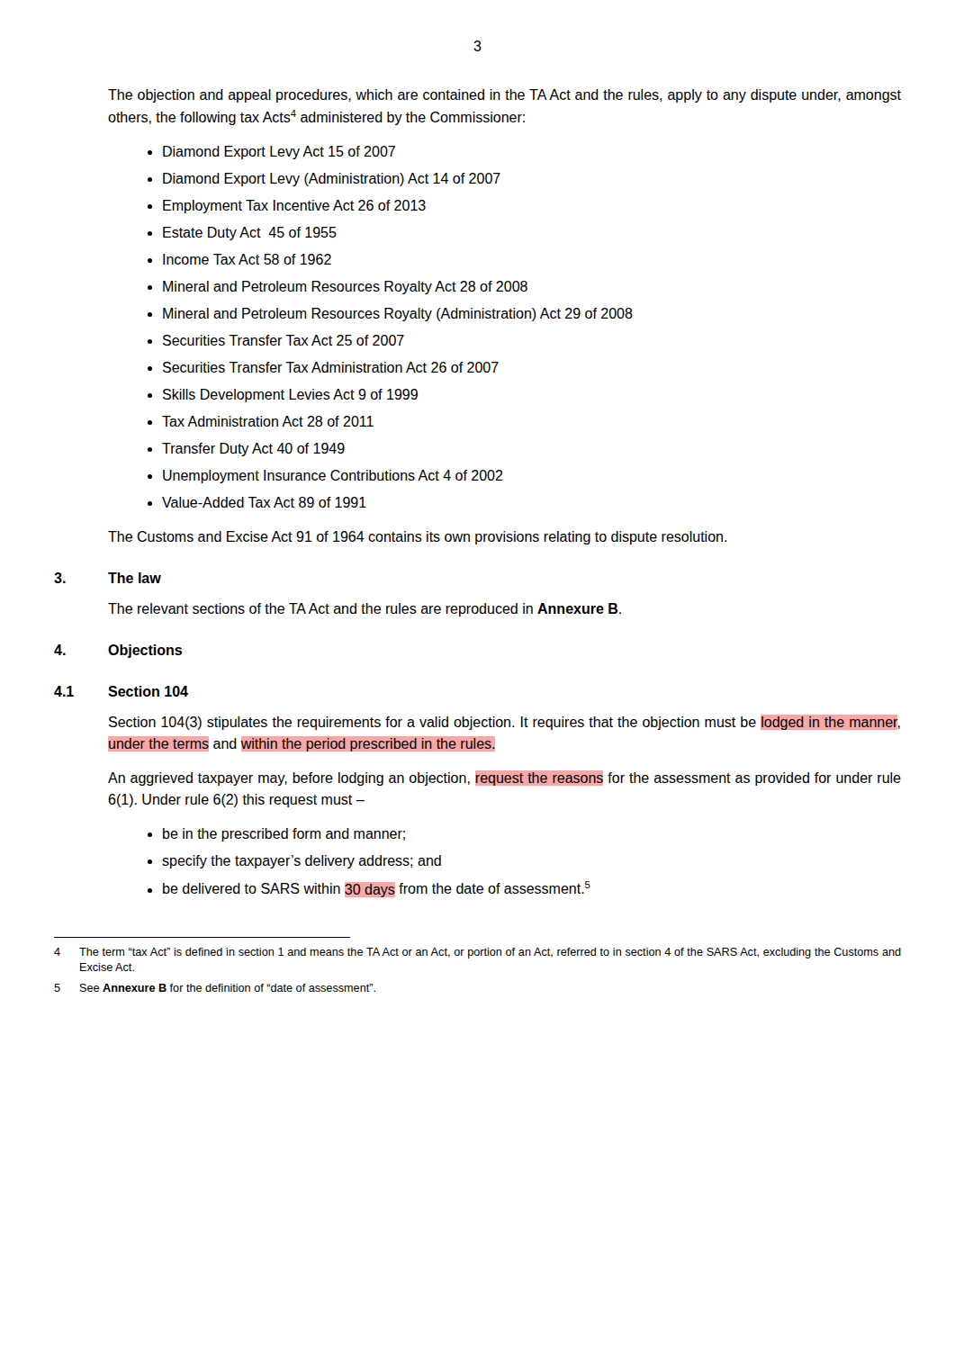3
The objection and appeal procedures, which are contained in the TA Act and the rules, apply to any dispute under, amongst others, the following tax Acts4 administered by the Commissioner:
Diamond Export Levy Act 15 of 2007
Diamond Export Levy (Administration) Act 14 of 2007
Employment Tax Incentive Act 26 of 2013
Estate Duty Act 45 of 1955
Income Tax Act 58 of 1962
Mineral and Petroleum Resources Royalty Act 28 of 2008
Mineral and Petroleum Resources Royalty (Administration) Act 29 of 2008
Securities Transfer Tax Act 25 of 2007
Securities Transfer Tax Administration Act 26 of 2007
Skills Development Levies Act 9 of 1999
Tax Administration Act 28 of 2011
Transfer Duty Act 40 of 1949
Unemployment Insurance Contributions Act 4 of 2002
Value-Added Tax Act 89 of 1991
The Customs and Excise Act 91 of 1964 contains its own provisions relating to dispute resolution.
3. The law
The relevant sections of the TA Act and the rules are reproduced in Annexure B.
4. Objections
4.1 Section 104
Section 104(3) stipulates the requirements for a valid objection. It requires that the objection must be lodged in the manner, under the terms and within the period prescribed in the rules.
An aggrieved taxpayer may, before lodging an objection, request the reasons for the assessment as provided for under rule 6(1). Under rule 6(2) this request must –
be in the prescribed form and manner;
specify the taxpayer’s delivery address; and
be delivered to SARS within 30 days from the date of assessment.5
4 The term “tax Act” is defined in section 1 and means the TA Act or an Act, or portion of an Act, referred to in section 4 of the SARS Act, excluding the Customs and Excise Act.
5 See Annexure B for the definition of “date of assessment”.